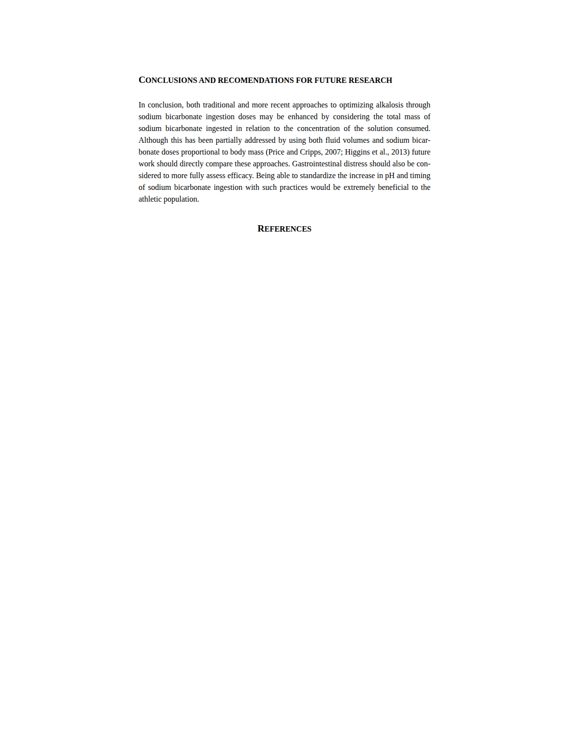CONCLUSIONS AND RECOMENDATIONS FOR FUTURE RESEARCH
In conclusion, both traditional and more recent approaches to optimizing alkalosis through sodium bicarbonate ingestion doses may be enhanced by considering the total mass of sodium bicarbonate ingested in relation to the concentration of the solution consumed. Although this has been partially addressed by using both fluid volumes and sodium bicarbonate doses proportional to body mass (Price and Cripps, 2007; Higgins et al., 2013) future work should directly compare these approaches. Gastrointestinal distress should also be considered to more fully assess efficacy. Being able to standardize the increase in pH and timing of sodium bicarbonate ingestion with such practices would be extremely beneficial to the athletic population.
REFERENCES